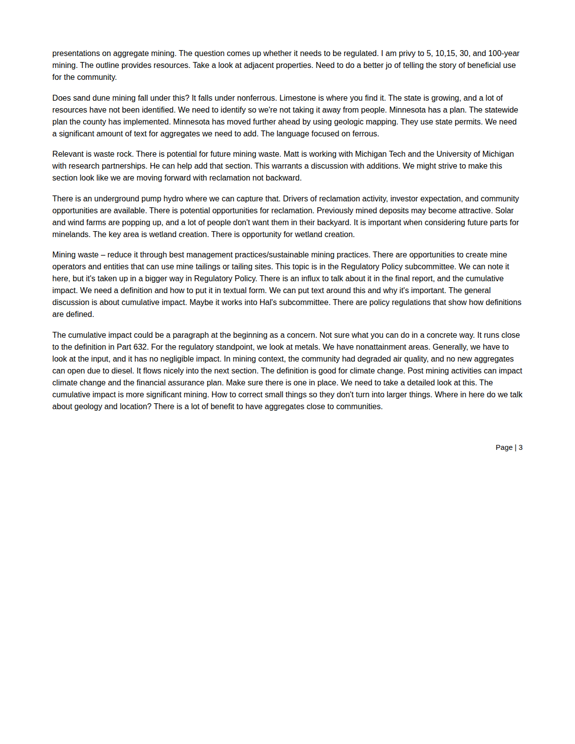presentations on aggregate mining. The question comes up whether it needs to be regulated. I am privy to 5, 10,15, 30, and 100-year mining. The outline provides resources. Take a look at adjacent properties. Need to do a better jo of telling the story of beneficial use for the community.
Does sand dune mining fall under this? It falls under nonferrous. Limestone is where you find it. The state is growing, and a lot of resources have not been identified. We need to identify so we're not taking it away from people. Minnesota has a plan. The statewide plan the county has implemented. Minnesota has moved further ahead by using geologic mapping. They use state permits. We need a significant amount of text for aggregates we need to add. The language focused on ferrous.
Relevant is waste rock. There is potential for future mining waste. Matt is working with Michigan Tech and the University of Michigan with research partnerships. He can help add that section. This warrants a discussion with additions. We might strive to make this section look like we are moving forward with reclamation not backward.
There is an underground pump hydro where we can capture that. Drivers of reclamation activity, investor expectation, and community opportunities are available. There is potential opportunities for reclamation. Previously mined deposits may become attractive. Solar and wind farms are popping up, and a lot of people don't want them in their backyard. It is important when considering future parts for minelands. The key area is wetland creation. There is opportunity for wetland creation.
Mining waste – reduce it through best management practices/sustainable mining practices. There are opportunities to create mine operators and entities that can use mine tailings or tailing sites. This topic is in the Regulatory Policy subcommittee. We can note it here, but it's taken up in a bigger way in Regulatory Policy. There is an influx to talk about it in the final report, and the cumulative impact. We need a definition and how to put it in textual form. We can put text around this and why it's important. The general discussion is about cumulative impact. Maybe it works into Hal's subcommittee. There are policy regulations that show how definitions are defined.
The cumulative impact could be a paragraph at the beginning as a concern. Not sure what you can do in a concrete way. It runs close to the definition in Part 632. For the regulatory standpoint, we look at metals. We have nonattainment areas. Generally, we have to look at the input, and it has no negligible impact. In mining context, the community had degraded air quality, and no new aggregates can open due to diesel. It flows nicely into the next section. The definition is good for climate change. Post mining activities can impact climate change and the financial assurance plan. Make sure there is one in place. We need to take a detailed look at this. The cumulative impact is more significant mining. How to correct small things so they don't turn into larger things. Where in here do we talk about geology and location? There is a lot of benefit to have aggregates close to communities.
Page | 3